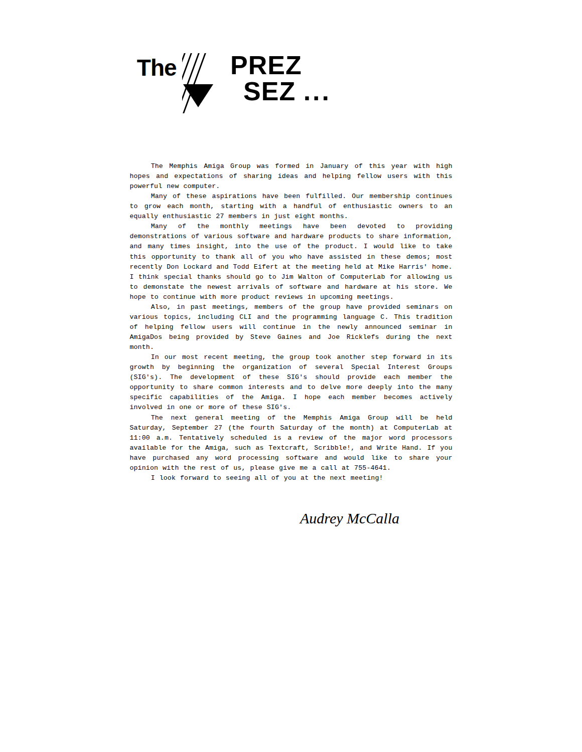The
PREZ SEZ ...
The Memphis Amiga Group was formed in January of this year with high hopes and expectations of sharing ideas and helping fellow users with this powerful new computer.
Many of these aspirations have been fulfilled. Our membership continues to grow each month, starting with a handful of enthusiastic owners to an equally enthusiastic 27 members in just eight months.
Many of the monthly meetings have been devoted to providing demonstrations of various software and hardware products to share information, and many times insight, into the use of the product. I would like to take this opportunity to thank all of you who have assisted in these demos; most recently Don Lockard and Todd Eifert at the meeting held at Mike Harris' home. I think special thanks should go to Jim Walton of ComputerLab for allowing us to demonstate the newest arrivals of software and hardware at his store. We hope to continue with more product reviews in upcoming meetings.
Also, in past meetings, members of the group have provided seminars on various topics, including CLI and the programming language C. This tradition of helping fellow users will continue in the newly announced seminar in AmigaDos being provided by Steve Gaines and Joe Ricklefs during the next month.
In our most recent meeting, the group took another step forward in its growth by beginning the organization of several Special Interest Groups (SIG's). The development of these SIG's should provide each member the opportunity to share common interests and to delve more deeply into the many specific capabilities of the Amiga. I hope each member becomes actively involved in one or more of these SIG's.
The next general meeting of the Memphis Amiga Group will be held Saturday, September 27 (the fourth Saturday of the month) at ComputerLab at 11:00 a.m. Tentatively scheduled is a review of the major word processors available for the Amiga, such as Textcraft, Scribble!, and Write Hand. If you have purchased any word processing software and would like to share your opinion with the rest of us, please give me a call at 755-4641.
I look forward to seeing all of you at the next meeting!
Audrey McCalla